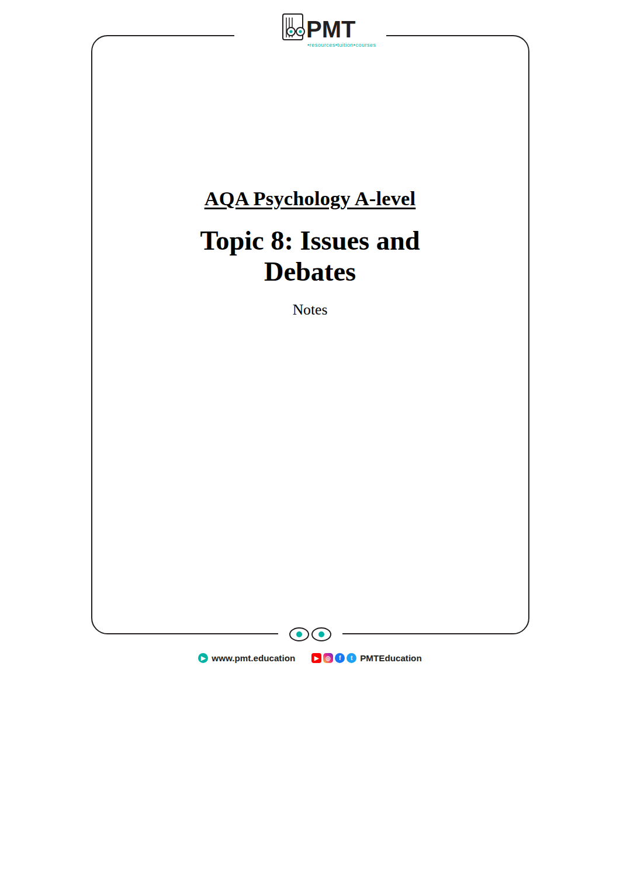PMT •resources•tuition•courses
AQA Psychology A-level
Topic 8: Issues and
Debates
Notes
▶ www.pmt.education
▶ ◎ f t PMTEducation